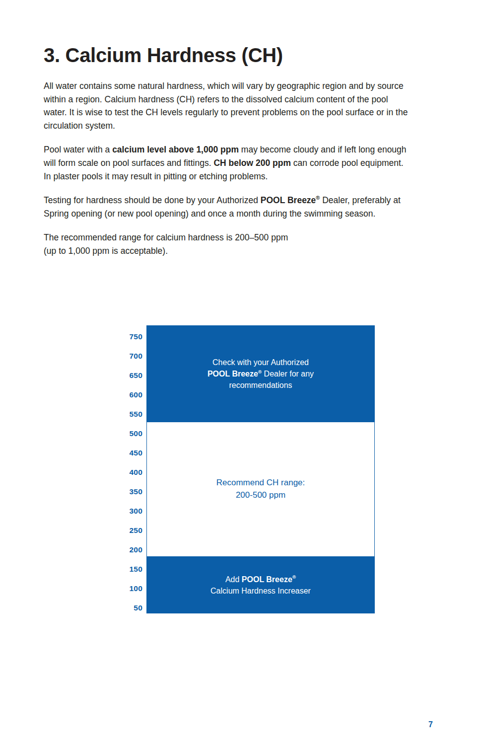3. Calcium Hardness (CH)
All water contains some natural hardness, which will vary by geographic region and by source within a region. Calcium hardness (CH) refers to the dissolved calcium content of the pool water. It is wise to test the CH levels regularly to prevent problems on the pool surface or in the circulation system.
Pool water with a calcium level above 1,000 ppm may become cloudy and if left long enough will form scale on pool surfaces and fittings. CH below 200 ppm can corrode pool equipment. In plaster pools it may result in pitting or etching problems.
Testing for hardness should be done by your Authorized POOL Breeze® Dealer, preferably at Spring opening (or new pool opening) and once a month during the swimming season.
The recommended range for calcium hardness is 200–500 ppm
(up to 1,000 ppm is acceptable).
750 700 650 600 550 500 450 400 350 300 250 200 150 100 50
Check with your Authorized
POOL Breeze® Dealer for any
recommendations
Recommend CH range:
200-500 ppm
Add POOL Breeze®
Calcium Hardness Increaser
7